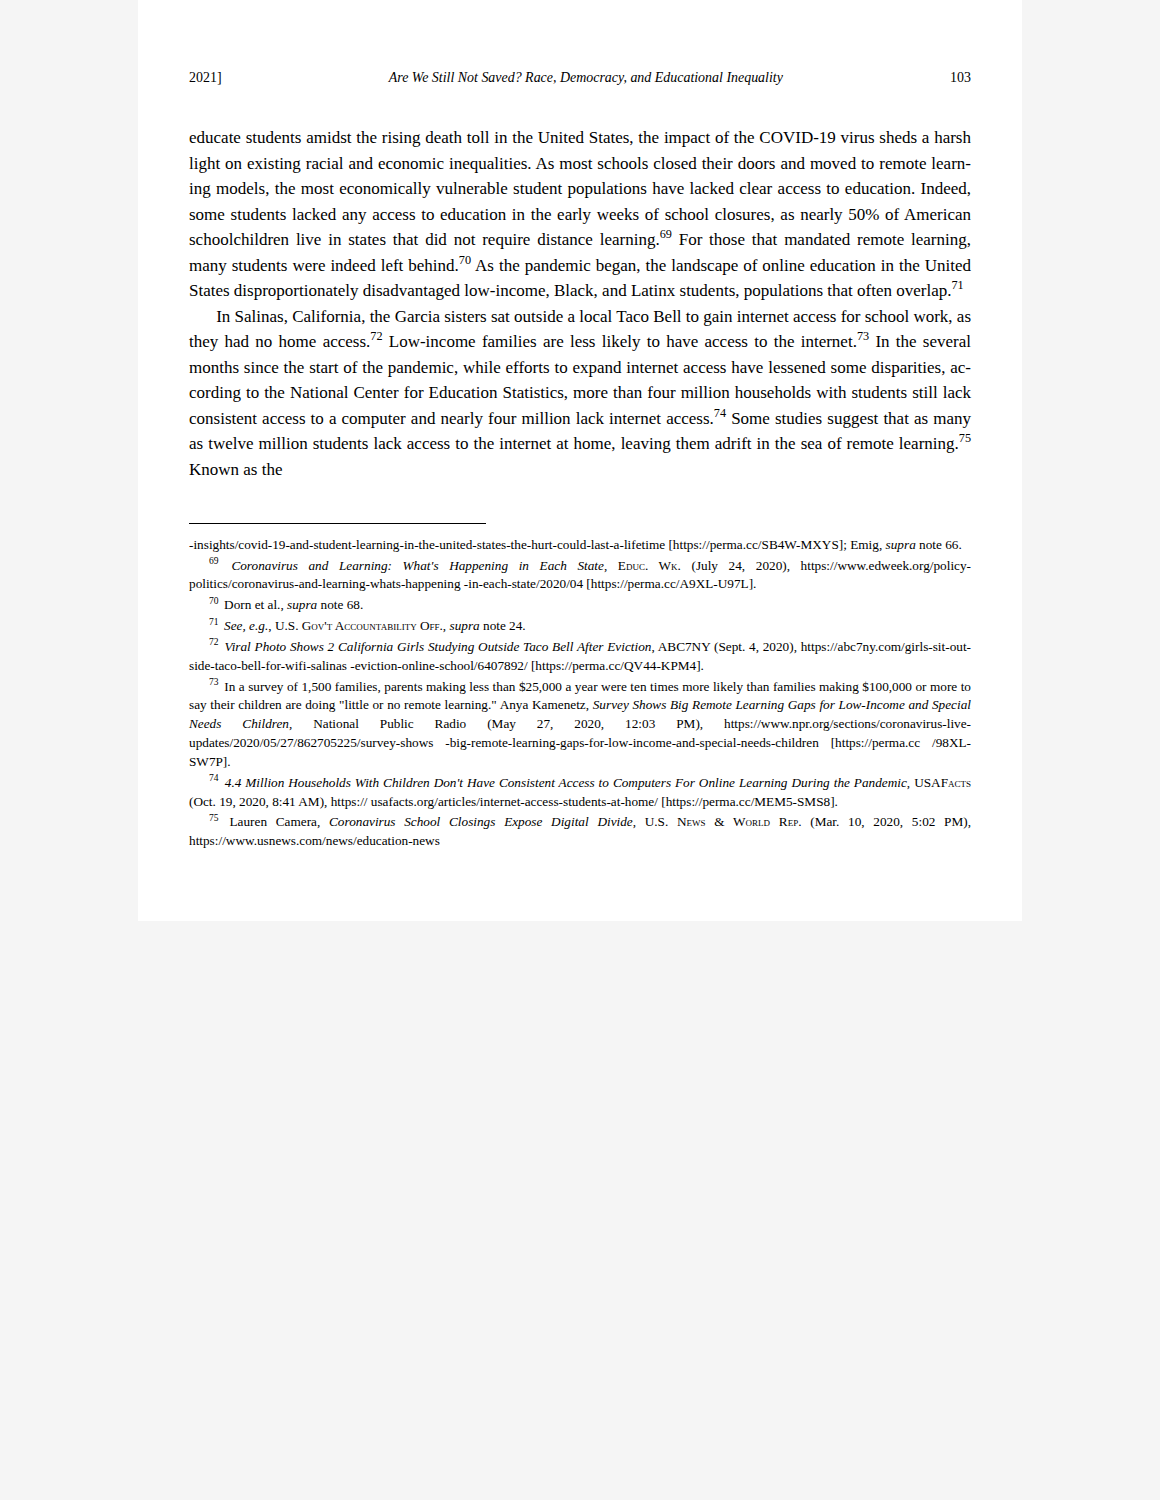2021] Are We Still Not Saved? Race, Democracy, and Educational Inequality 103
educate students amidst the rising death toll in the United States, the impact of the COVID-19 virus sheds a harsh light on existing racial and economic inequalities. As most schools closed their doors and moved to remote learning models, the most economically vulnerable student populations have lacked clear access to education. Indeed, some students lacked any access to education in the early weeks of school closures, as nearly 50% of American schoolchildren live in states that did not require distance learning.69 For those that mandated remote learning, many students were indeed left behind.70 As the pandemic began, the landscape of online education in the United States disproportionately disadvantaged low-income, Black, and Latinx students, populations that often overlap.71
In Salinas, California, the Garcia sisters sat outside a local Taco Bell to gain internet access for school work, as they had no home access.72 Low-income families are less likely to have access to the internet.73 In the several months since the start of the pandemic, while efforts to expand internet access have lessened some disparities, according to the National Center for Education Statistics, more than four million households with students still lack consistent access to a computer and nearly four million lack internet access.74 Some studies suggest that as many as twelve million students lack access to the internet at home, leaving them adrift in the sea of remote learning.75 Known as the
-insights/covid-19-and-student-learning-in-the-united-states-the-hurt-could-last-a-lifetime [https://perma.cc/SB4W-MXYS]; Emig, supra note 66.
69 Coronavirus and Learning: What's Happening in Each State, Educ. Wk. (July 24, 2020), https://www.edweek.org/policy-politics/coronavirus-and-learning-whats-happening -in-each-state/2020/04 [https://perma.cc/A9XL-U97L].
70 Dorn et al., supra note 68.
71 See, e.g., U.S. Gov't Accountability Off., supra note 24.
72 Viral Photo Shows 2 California Girls Studying Outside Taco Bell After Eviction, ABC7NY (Sept. 4, 2020), https://abc7ny.com/girls-sit-outside-taco-bell-for-wifi-salinas -eviction-online-school/6407892/ [https://perma.cc/QV44-KPM4].
73 In a survey of 1,500 families, parents making less than $25,000 a year were ten times more likely than families making $100,000 or more to say their children are doing "little or no remote learning." Anya Kamenetz, Survey Shows Big Remote Learning Gaps for Low-Income and Special Needs Children, National Public Radio (May 27, 2020, 12:03 PM), https://www.npr.org/sections/coronavirus-live-updates/2020/05/27/862705225/survey-shows -big-remote-learning-gaps-for-low-income-and-special-needs-children [https://perma.cc /98XL-SW7P].
74 4.4 Million Households With Children Don't Have Consistent Access to Computers For Online Learning During the Pandemic, USAFacts (Oct. 19, 2020, 8:41 AM), https:// usafacts.org/articles/internet-access-students-at-home/ [https://perma.cc/MEM5-SMS8].
75 Lauren Camera, Coronavirus School Closings Expose Digital Divide, U.S. News & World Rep. (Mar. 10, 2020, 5:02 PM), https://www.usnews.com/news/education-news